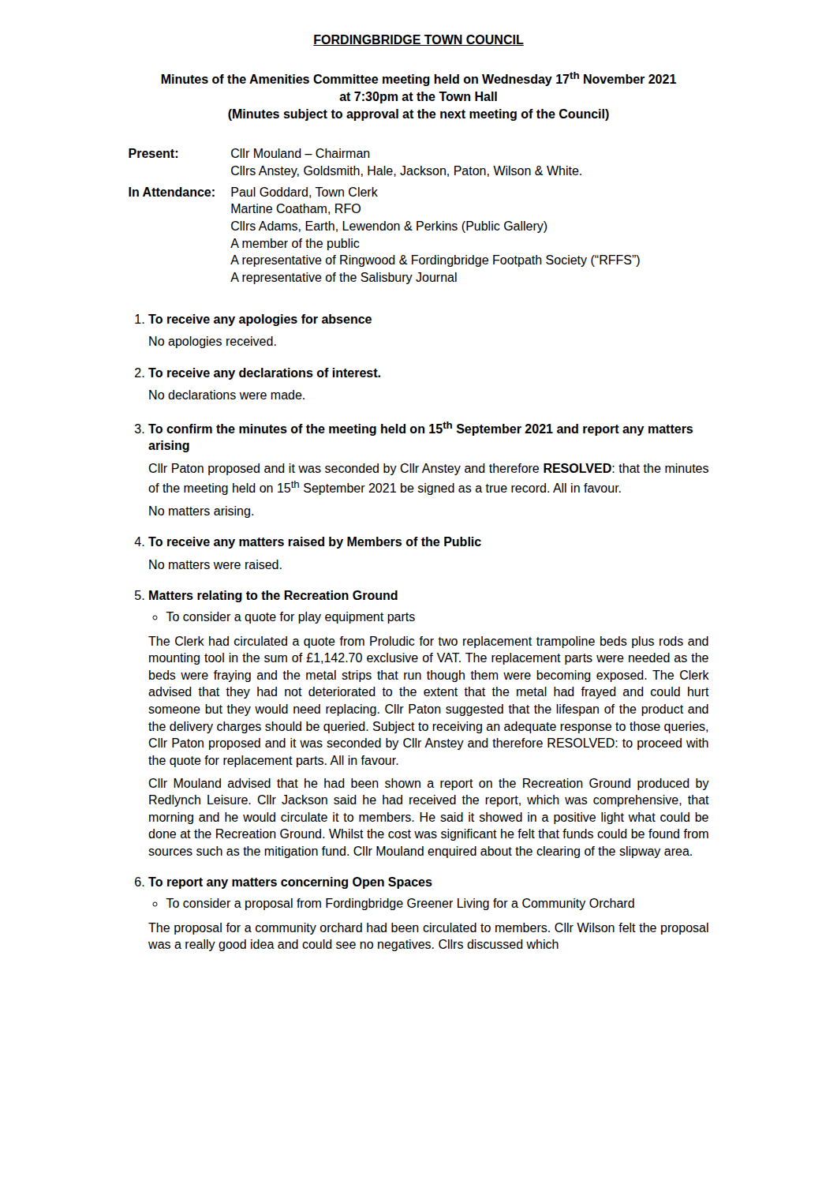FORDINGBRIDGE TOWN COUNCIL
Minutes of the Amenities Committee meeting held on Wednesday 17th November 2021
at 7:30pm at the Town Hall
(Minutes subject to approval at the next meeting of the Council)
| Present: | Cllr Mouland – Chairman Cllrs Anstey, Goldsmith, Hale, Jackson, Paton, Wilson & White. |
| In Attendance: | Paul Goddard, Town Clerk Martine Coatham, RFO Cllrs Adams, Earth, Lewendon & Perkins (Public Gallery) A member of the public A representative of Ringwood & Fordingbridge Footpath Society (“RFFS”) A representative of the Salisbury Journal |
To receive any apologies for absence
No apologies received.
To receive any declarations of interest.
No declarations were made.
To confirm the minutes of the meeting held on 15th September 2021 and report any matters arising
Cllr Paton proposed and it was seconded by Cllr Anstey and therefore RESOLVED: that the minutes of the meeting held on 15th September 2021 be signed as a true record. All in favour.
No matters arising.
To receive any matters raised by Members of the Public
No matters were raised.
Matters relating to the Recreation Ground
To consider a quote for play equipment parts
The Clerk had circulated a quote from Proludic for two replacement trampoline beds plus rods and mounting tool in the sum of £1,142.70 exclusive of VAT. The replacement parts were needed as the beds were fraying and the metal strips that run though them were becoming exposed. The Clerk advised that they had not deteriorated to the extent that the metal had frayed and could hurt someone but they would need replacing. Cllr Paton suggested that the lifespan of the product and the delivery charges should be queried. Subject to receiving an adequate response to those queries, Cllr Paton proposed and it was seconded by Cllr Anstey and therefore RESOLVED: to proceed with the quote for replacement parts. All in favour.
Cllr Mouland advised that he had been shown a report on the Recreation Ground produced by Redlynch Leisure. Cllr Jackson said he had received the report, which was comprehensive, that morning and he would circulate it to members. He said it showed in a positive light what could be done at the Recreation Ground. Whilst the cost was significant he felt that funds could be found from sources such as the mitigation fund. Cllr Mouland enquired about the clearing of the slipway area.
To report any matters concerning Open Spaces
To consider a proposal from Fordingbridge Greener Living for a Community Orchard
The proposal for a community orchard had been circulated to members. Cllr Wilson felt the proposal was a really good idea and could see no negatives. Cllrs discussed which